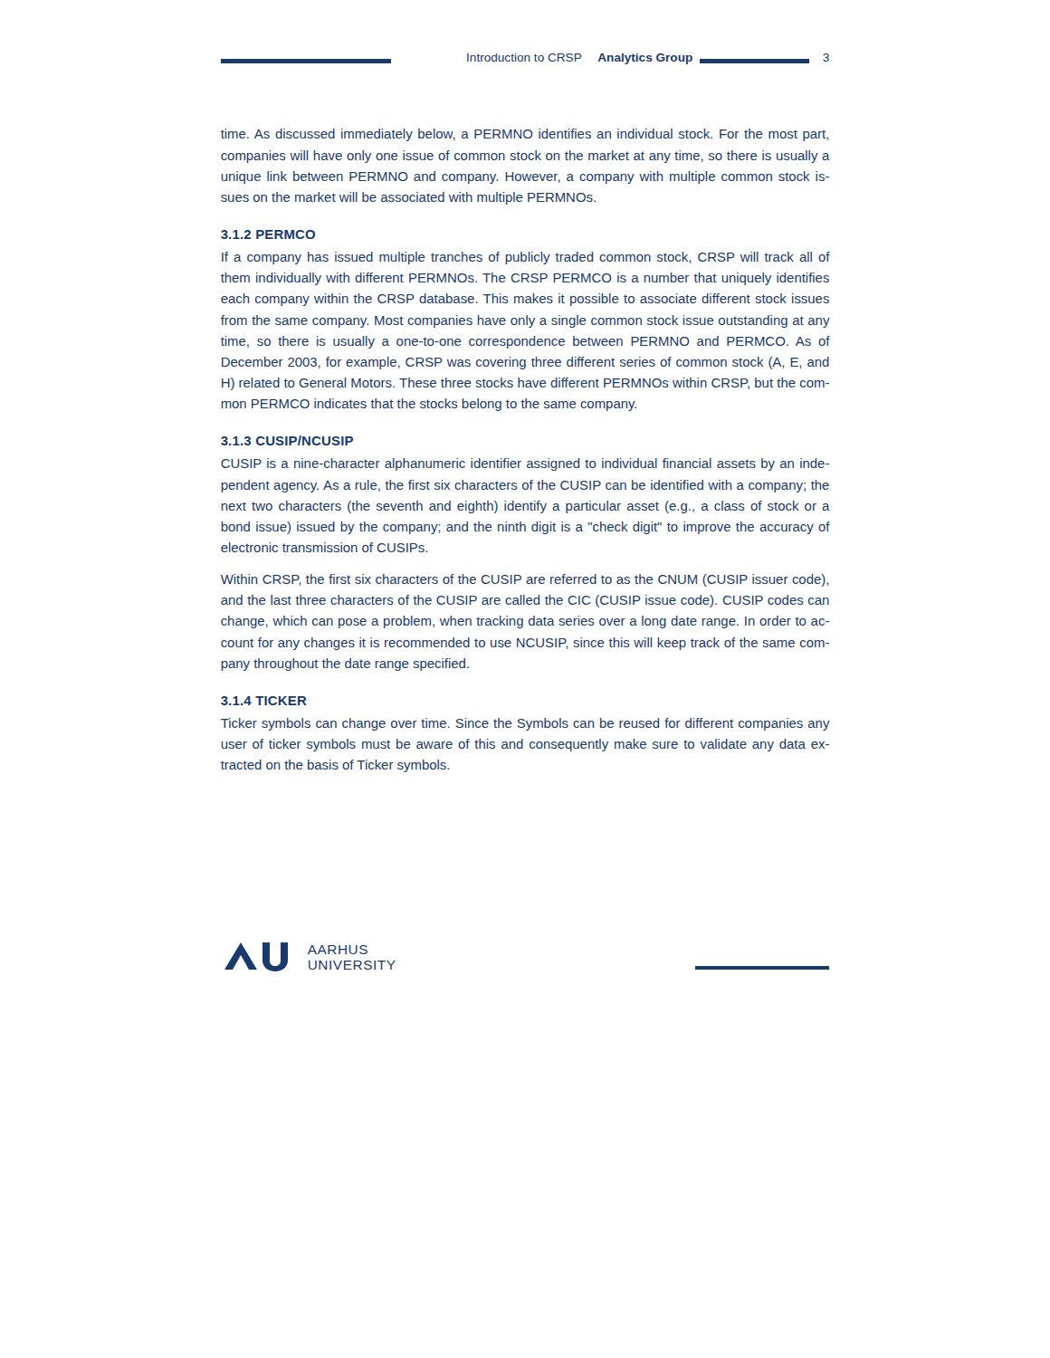Introduction to CRSP Analytics Group
3
time. As discussed immediately below, a PERMNO identifies an individual stock. For the most part, companies will have only one issue of common stock on the market at any time, so there is usually a unique link between PERMNO and company. However, a company with multiple common stock issues on the market will be associated with multiple PERMNOs.
3.1.2 PERMCO
If a company has issued multiple tranches of publicly traded common stock, CRSP will track all of them individually with different PERMNOs. The CRSP PERMCO is a number that uniquely identifies each company within the CRSP database. This makes it possible to associate different stock issues from the same company. Most companies have only a single common stock issue outstanding at any time, so there is usually a one-to-one correspondence between PERMNO and PERMCO. As of December 2003, for example, CRSP was covering three different series of common stock (A, E, and H) related to General Motors. These three stocks have different PERMNOs within CRSP, but the common PERMCO indicates that the stocks belong to the same company.
3.1.3 CUSIP/NCUSIP
CUSIP is a nine-character alphanumeric identifier assigned to individual financial assets by an independent agency. As a rule, the first six characters of the CUSIP can be identified with a company; the next two characters (the seventh and eighth) identify a particular asset (e.g., a class of stock or a bond issue) issued by the company; and the ninth digit is a "check digit" to improve the accuracy of electronic transmission of CUSIPs.
Within CRSP, the first six characters of the CUSIP are referred to as the CNUM (CUSIP issuer code), and the last three characters of the CUSIP are called the CIC (CUSIP issue code). CUSIP codes can change, which can pose a problem, when tracking data series over a long date range. In order to account for any changes it is recommended to use NCUSIP, since this will keep track of the same company throughout the date range specified.
3.1.4 TICKER
Ticker symbols can change over time. Since the Symbols can be reused for different companies any user of ticker symbols must be aware of this and consequently make sure to validate any data extracted on the basis of Ticker symbols.
AARHUS
UNIVERSITY